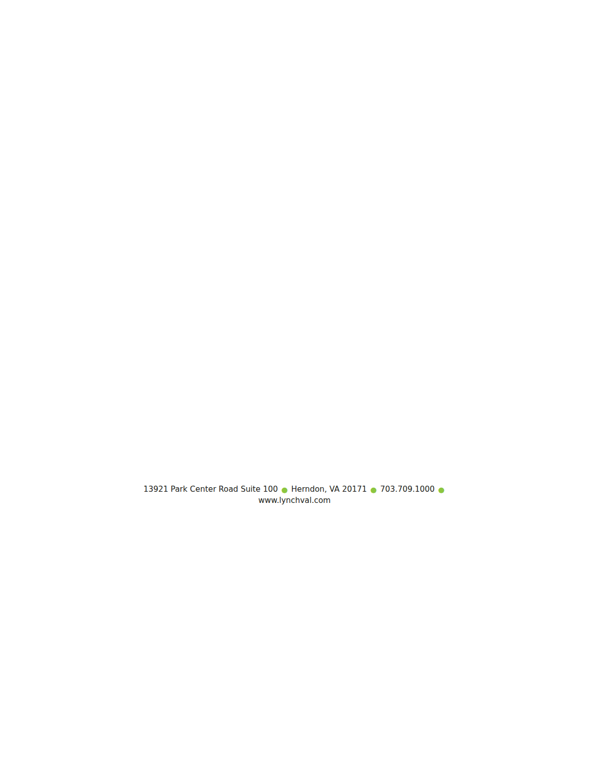13921 Park Center Road Suite 100 ● Herndon, VA 20171 ● 703.709.1000 ● www.lynchval.com